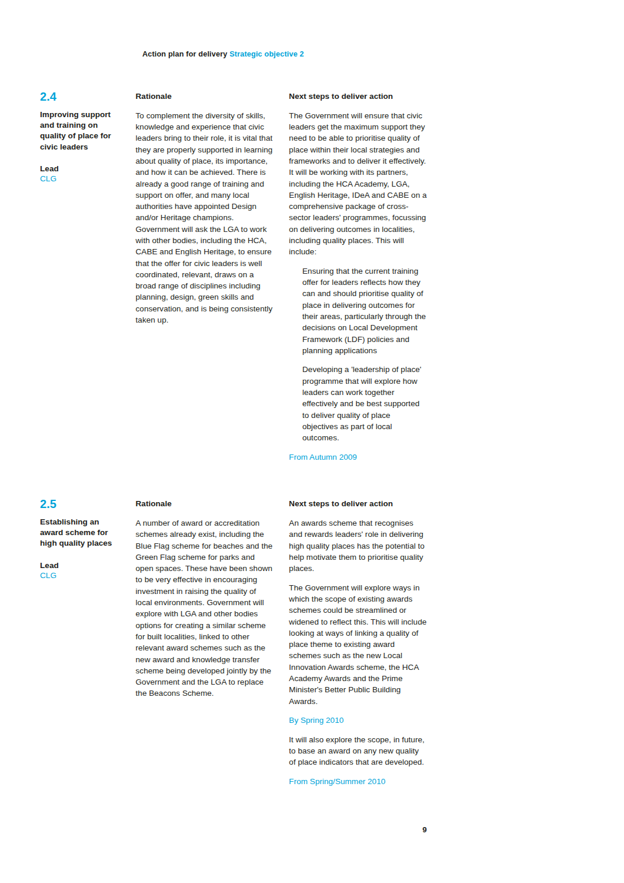Action plan for delivery Strategic objective 2
2.4
Improving support and training on quality of place for civic leaders
Lead
CLG
Rationale
To complement the diversity of skills, knowledge and experience that civic leaders bring to their role, it is vital that they are properly supported in learning about quality of place, its importance, and how it can be achieved. There is already a good range of training and support on offer, and many local authorities have appointed Design and/or Heritage champions. Government will ask the LGA to work with other bodies, including the HCA, CABE and English Heritage, to ensure that the offer for civic leaders is well coordinated, relevant, draws on a broad range of disciplines including planning, design, green skills and conservation, and is being consistently taken up.
Next steps to deliver action
The Government will ensure that civic leaders get the maximum support they need to be able to prioritise quality of place within their local strategies and frameworks and to deliver it effectively. It will be working with its partners, including the HCA Academy, LGA, English Heritage, IDeA and CABE on a comprehensive package of cross-sector leaders' programmes, focussing on delivering outcomes in localities, including quality places. This will include:
Ensuring that the current training offer for leaders reflects how they can and should prioritise quality of place in delivering outcomes for their areas, particularly through the decisions on Local Development Framework (LDF) policies and planning applications
Developing a 'leadership of place' programme that will explore how leaders can work together effectively and be best supported to deliver quality of place objectives as part of local outcomes.
From Autumn 2009
2.5
Establishing an award scheme for high quality places
Lead
CLG
Rationale
A number of award or accreditation schemes already exist, including the Blue Flag scheme for beaches and the Green Flag scheme for parks and open spaces. These have been shown to be very effective in encouraging investment in raising the quality of local environments. Government will explore with LGA and other bodies options for creating a similar scheme for built localities, linked to other relevant award schemes such as the new award and knowledge transfer scheme being developed jointly by the Government and the LGA to replace the Beacons Scheme.
Next steps to deliver action
An awards scheme that recognises and rewards leaders' role in delivering high quality places has the potential to help motivate them to prioritise quality places.
The Government will explore ways in which the scope of existing awards schemes could be streamlined or widened to reflect this. This will include looking at ways of linking a quality of place theme to existing award schemes such as the new Local Innovation Awards scheme, the HCA Academy Awards and the Prime Minister's Better Public Building Awards.
By Spring 2010
It will also explore the scope, in future, to base an award on any new quality of place indicators that are developed.
From Spring/Summer 2010
9